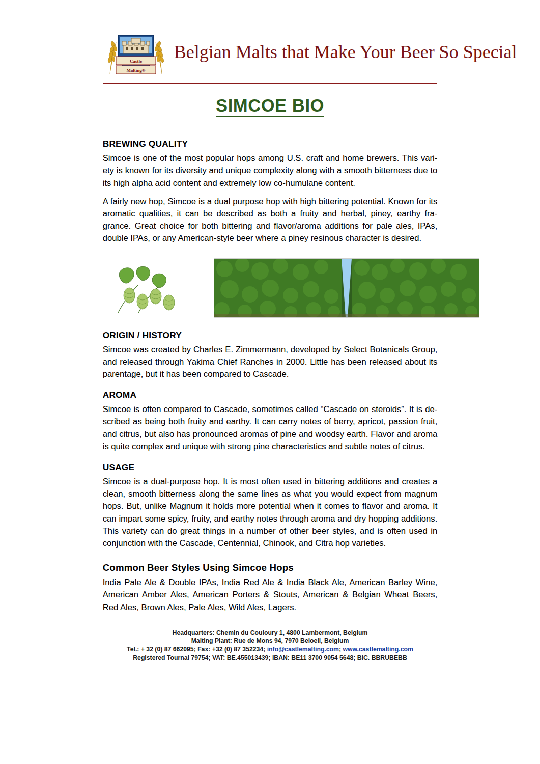Castle Malting®
Belgian Malts that Make Your Beer So Special
SIMCOE BIO
BREWING QUALITY
Simcoe is one of the most popular hops among U.S. craft and home brewers. This variety is known for its diversity and unique complexity along with a smooth bitterness due to its high alpha acid content and extremely low co-humulane content.
A fairly new hop, Simcoe is a dual purpose hop with high bittering potential. Known for its aromatic qualities, it can be described as both a fruity and herbal, piney, earthy fragrance. Great choice for both bittering and flavor/aroma additions for pale ales, IPAs, double IPAs, or any American-style beer where a piney resinous character is desired.
ORIGIN / HISTORY
Simcoe was created by Charles E. Zimmermann, developed by Select Botanicals Group, and released through Yakima Chief Ranches in 2000. Little has been released about its parentage, but it has been compared to Cascade.
AROMA
Simcoe is often compared to Cascade, sometimes called “Cascade on steroids”. It is described as being both fruity and earthy. It can carry notes of berry, apricot, passion fruit, and citrus, but also has pronounced aromas of pine and woodsy earth. Flavor and aroma is quite complex and unique with strong pine characteristics and subtle notes of citrus.
USAGE
Simcoe is a dual-purpose hop. It is most often used in bittering additions and creates a clean, smooth bitterness along the same lines as what you would expect from magnum hops. But, unlike Magnum it holds more potential when it comes to flavor and aroma. It can impart some spicy, fruity, and earthy notes through aroma and dry hopping additions. This variety can do great things in a number of other beer styles, and is often used in conjunction with the Cascade, Centennial, Chinook, and Citra hop varieties.
Common Beer Styles Using Simcoe Hops
India Pale Ale & Double IPAs, India Red Ale & India Black Ale, American Barley Wine, American Amber Ales, American Porters & Stouts, American & Belgian Wheat Beers, Red Ales, Brown Ales, Pale Ales, Wild Ales, Lagers.
Headquarters: Chemin du Couloury 1, 4800 Lambermont, Belgium
Malting Plant: Rue de Mons 94, 7970 Beloeil, Belgium
Tel.: + 32 (0) 87 662095; Fax: +32 (0) 87 352234; info@castlemalting.com; www.castlemalting.com
Registered Tournai 79754; VAT: BE.455013439; IBAN: BE11 3700 9054 5648; BIC. BBRUBEBB